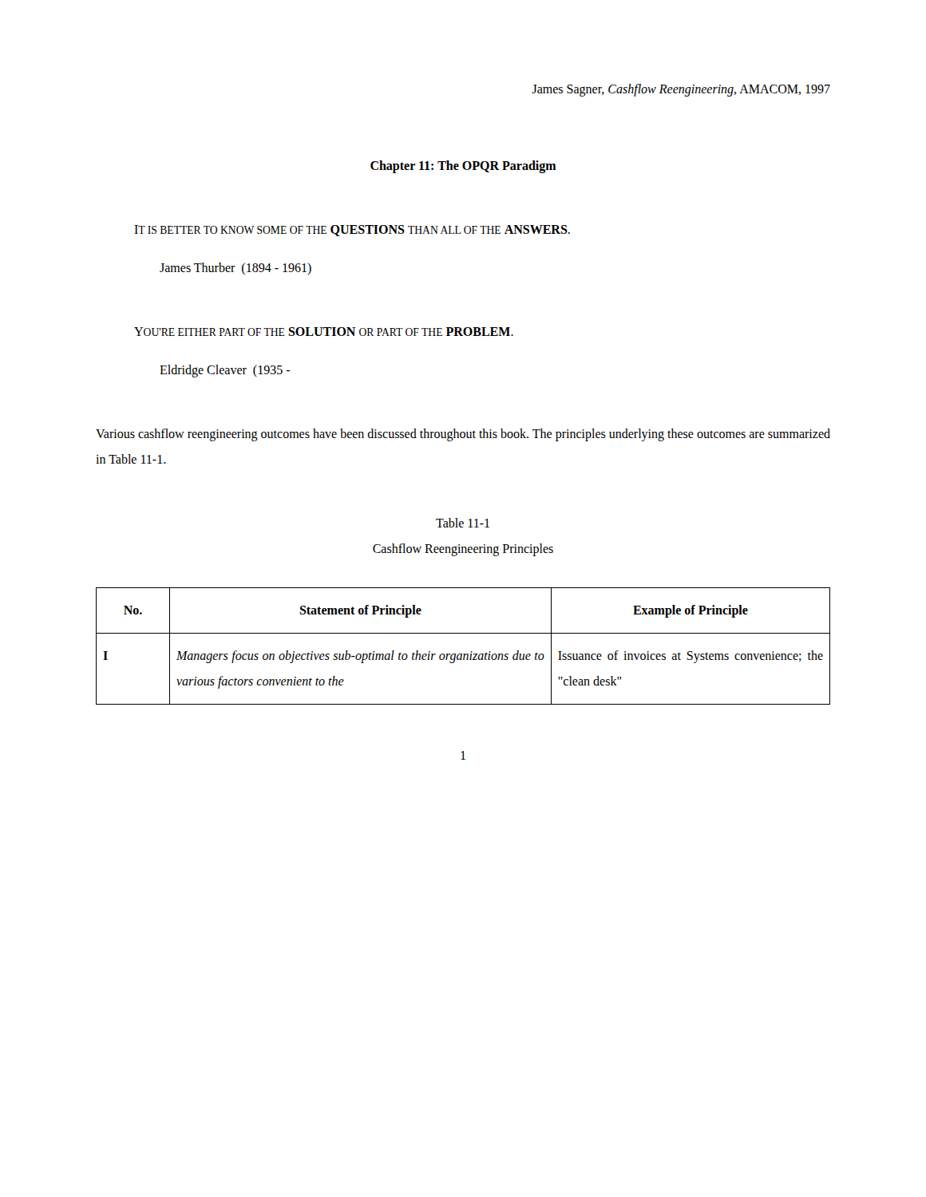James Sagner, Cashflow Reengineering, AMACOM, 1997
Chapter 11: The OPQR Paradigm
IT IS BETTER TO KNOW SOME OF THE QUESTIONS THAN ALL OF THE ANSWERS.
James Thurber (1894 - 1961)
YOU'RE EITHER PART OF THE SOLUTION OR PART OF THE PROBLEM.
Eldridge Cleaver (1935 -
Various cashflow reengineering outcomes have been discussed throughout this book. The principles underlying these outcomes are summarized in Table 11-1.
Table 11-1
Cashflow Reengineering Principles
| No. | Statement of Principle | Example of Principle |
| --- | --- | --- |
| I | Managers focus on objectives sub-optimal to their organizations due to various factors convenient to the | Issuance of invoices at Systems convenience; the "clean desk" |
1